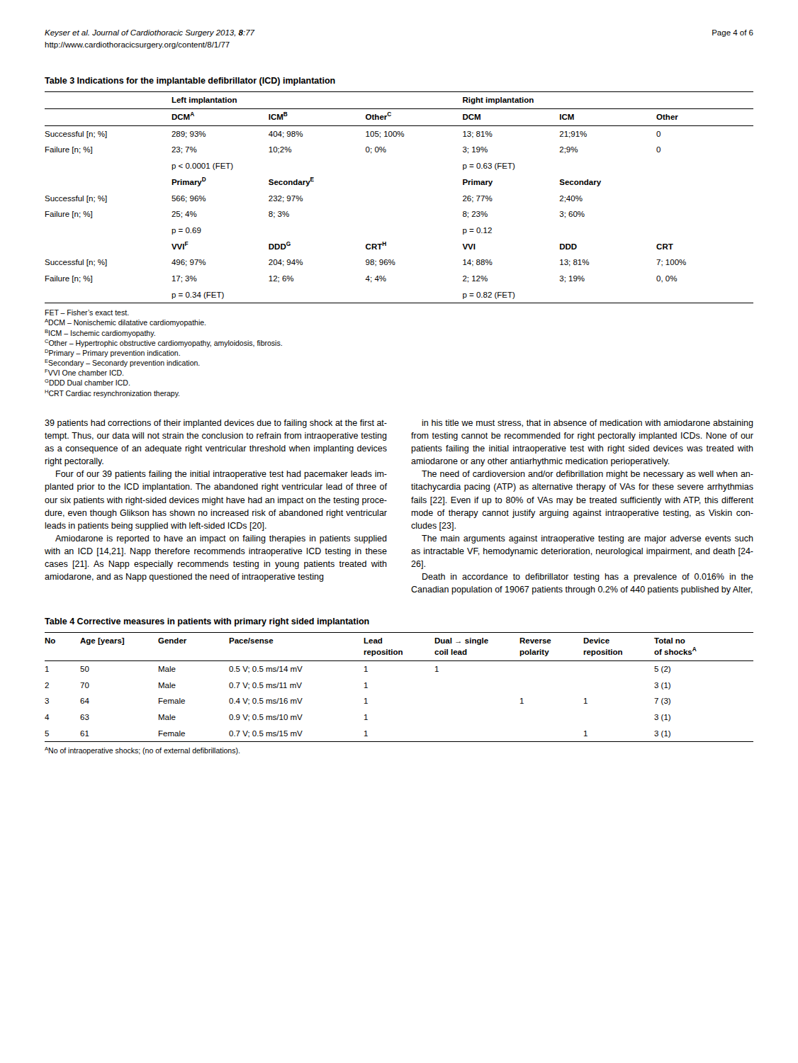Keyser et al. Journal of Cardiothoracic Surgery 2013, 8:77
http://www.cardiothoracicsurgery.org/content/8/1/77
Page 4 of 6
Table 3 Indications for the implantable defibrillator (ICD) implantation
| | Left implantation | Right implantation |
| --- | --- | --- |
| | DCM A | ICM B | Other C | DCM | ICM | Other |
| Successful [n; %] | 289; 93% | 404; 98% | 105; 100% | 13; 81% | 21;91% | 0 |
| Failure [n; %] | 23; 7% | 10;2% | 0; 0% | 3; 19% | 2;9% | 0 |
| | p < 0.0001 (FET) | p = 0.63 (FET) |
| | Primary D | Secondary E | | Primary | Secondary | |
| Successful [n; %] | 566; 96% | 232; 97% | | 26; 77% | 2;40% | |
| Failure [n; %] | 25; 4% | 8; 3% | | 8; 23% | 3; 60% | |
| | p = 0.69 | p = 0.12 |
| | VVI F | DDD G | CRT H | VVI | DDD | CRT |
| Successful [n; %] | 496; 97% | 204; 94% | 98; 96% | 14; 88% | 13; 81% | 7; 100% |
| Failure [n; %] | 17; 3% | 12; 6% | 4; 4% | 2; 12% | 3; 19% | 0, 0% |
| | p = 0.34 (FET) | p = 0.82 (FET) |
FET – Fisher’s exact test.
ADCM – Nonischemic dilatative cardiomyopathie.
BICM – Ischemic cardiomyopathy.
COther – Hypertrophic obstructive cardiomyopathy, amyloidosis, fibrosis.
DPrimary – Primary prevention indication.
ESecondary – Seconardy prevention indication.
FVVI One chamber ICD.
GDDD Dual chamber ICD.
HCRT Cardiac resynchronization therapy.
39 patients had corrections of their implanted devices due to failing shock at the first attempt. Thus, our data will not strain the conclusion to refrain from intraoperative testing as a consequence of an adequate right ventricular threshold when implanting devices right pectorally.
Four of our 39 patients failing the initial intraoperative test had pacemaker leads implanted prior to the ICD implantation. The abandoned right ventricular lead of three of our six patients with right-sided devices might have had an impact on the testing procedure, even though Glikson has shown no increased risk of abandoned right ventricular leads in patients being supplied with left-sided ICDs [20].
Amiodarone is reported to have an impact on failing therapies in patients supplied with an ICD [14,21]. Napp therefore recommends intraoperative ICD testing in these cases [21]. As Napp especially recommends testing in young patients treated with amiodarone, and as Napp questioned the need of intraoperative testing
in his title we must stress, that in absence of medication with amiodarone abstaining from testing cannot be recommended for right pectorally implanted ICDs. None of our patients failing the initial intraoperative test with right sided devices was treated with amiodarone or any other antiarhythmic medication perioperatively.
The need of cardioversion and/or defibrillation might be necessary as well when antitachycardia pacing (ATP) as alternative therapy of VAs for these severe arrhythmias fails [22]. Even if up to 80% of VAs may be treated sufficiently with ATP, this different mode of therapy cannot justify arguing against intraoperative testing, as Viskin concludes [23].
The main arguments against intraoperative testing are major adverse events such as intractable VF, hemodynamic deterioration, neurological impairment, and death [24-26].
Death in accordance to defibrillator testing has a prevalence of 0.016% in the Canadian population of 19067 patients through 0.2% of 440 patients published by Alter,
Table 4 Corrective measures in patients with primary right sided implantation
| No | Age [years] | Gender | Pace/sense | Lead reposition | Dual → single coil lead | Reverse polarity | Device reposition | Total no of shocks A |
| --- | --- | --- | --- | --- | --- | --- | --- | --- |
| 1 | 50 | Male | 0.5 V; 0.5 ms/14 mV | 1 | 1 | | | 5 (2) |
| 2 | 70 | Male | 0.7 V; 0.5 ms/11 mV | 1 | | | | 3 (1) |
| 3 | 64 | Female | 0.4 V; 0.5 ms/16 mV | 1 | | 1 | 1 | 7 (3) |
| 4 | 63 | Male | 0.9 V; 0.5 ms/10 mV | 1 | | | | 3 (1) |
| 5 | 61 | Female | 0.7 V; 0.5 ms/15 mV | 1 | | | 1 | 3 (1) |
ANo of intraoperative shocks; (no of external defibrillations).